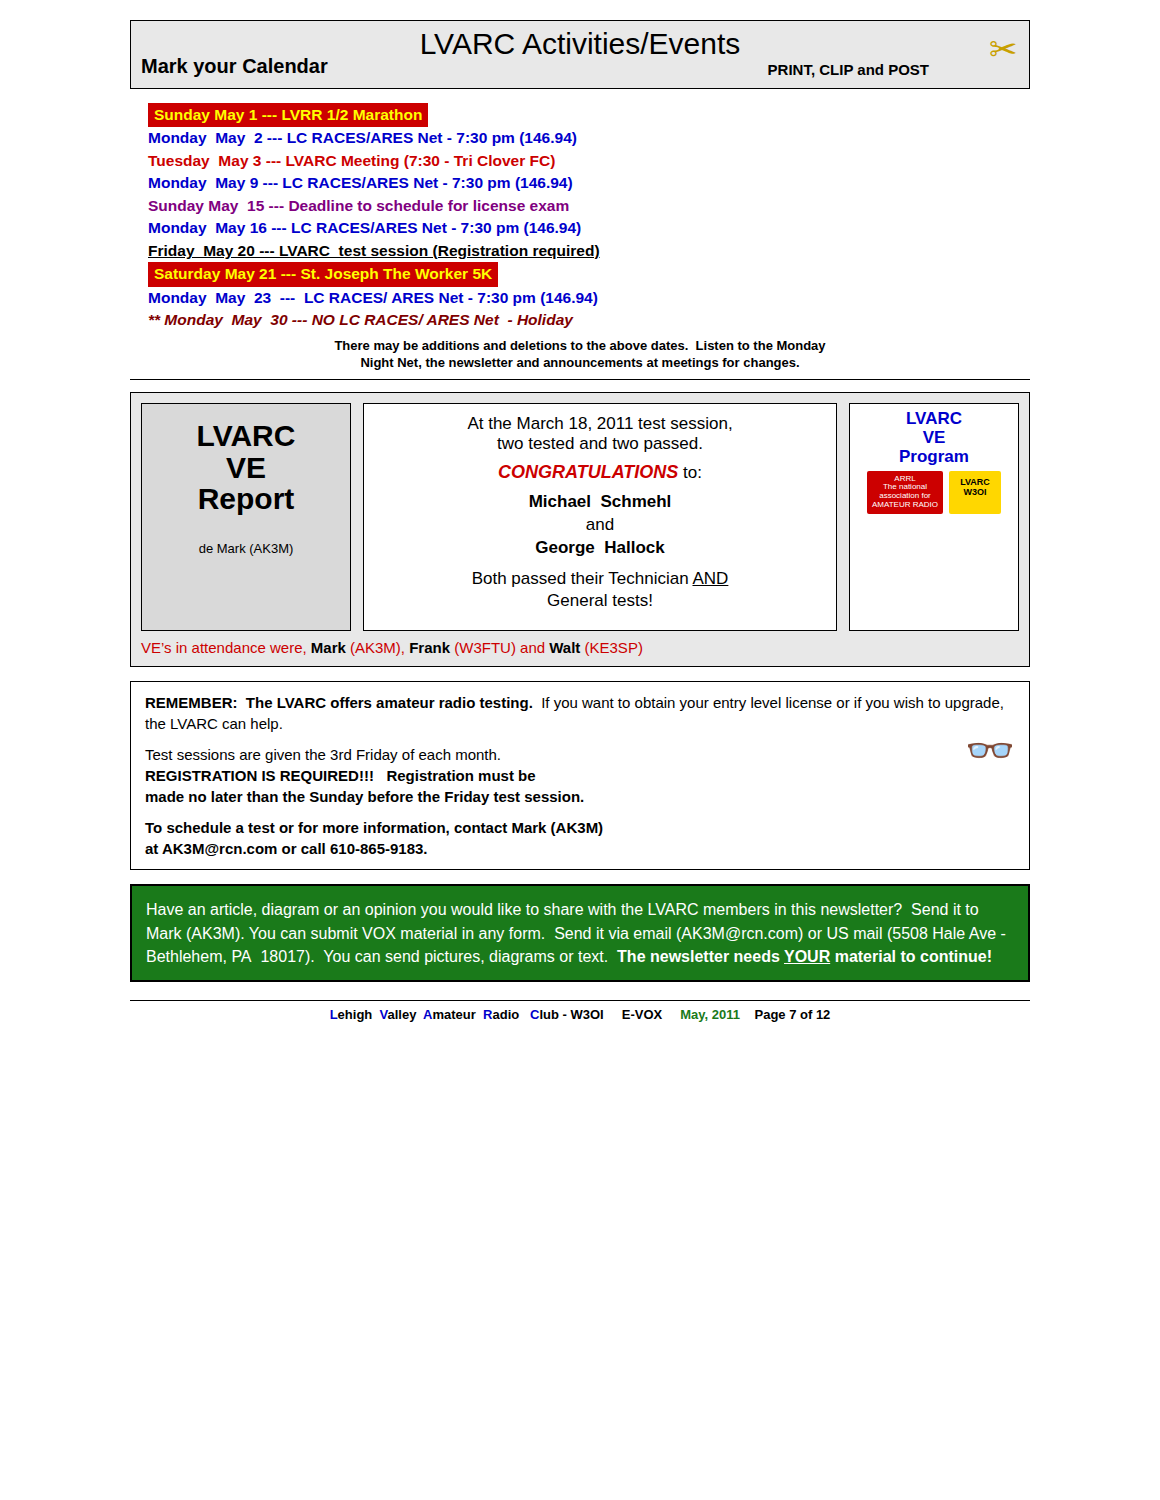✂
LVARC Activities/Events
Mark your Calendar PRINT, CLIP and POST
Sunday May 1 --- LVRR 1/2 Marathon
Monday May 2 --- LC RACES/ARES Net - 7:30 pm (146.94)
Tuesday May 3 --- LVARC Meeting (7:30 - Tri Clover FC)
Monday May 9 --- LC RACES/ARES Net - 7:30 pm (146.94)
Sunday May 15 --- Deadline to schedule for license exam
Monday May 16 --- LC RACES/ARES Net - 7:30 pm (146.94)
Friday May 20 --- LVARC test session (Registration required)
Saturday May 21 --- St. Joseph The Worker 5K
Monday May 23 --- LC RACES/ ARES Net - 7:30 pm (146.94)
** Monday May 30 --- NO LC RACES/ ARES Net - Holiday
There may be additions and deletions to the above dates. Listen to the Monday
Night Net, the newsletter and announcements at meetings for changes.
LVARC
VE
Report
de Mark (AK3M)
At the March 18, 2011 test session,
two tested and two passed.
CONGRATULATIONS to:
Michael Schmehl
and
George Hallock
Both passed their Technician AND
General tests!
LVARC
VE
Program
ARRL
The national association for
AMATEUR RADIO
LVARC
W3OI
VE’s in attendance were, Mark (AK3M), Frank (W3FTU) and Walt (KE3SP)
👓
REMEMBER: The LVARC offers amateur radio testing. If you want to obtain your entry level license or if you wish to upgrade, the LVARC can help.
Test sessions are given the 3rd Friday of each month.
REGISTRATION IS REQUIRED!!! Registration must be
made no later than the Sunday before the Friday test session.
To schedule a test or for more information, contact Mark (AK3M)
at AK3M@rcn.com or call 610-865-9183.
Have an article, diagram or an opinion you would like to share with the LVARC members in this newsletter? Send it to Mark (AK3M). You can submit VOX material in any form. Send it via email (AK3M@rcn.com) or US mail (5508 Hale Ave - Bethlehem, PA 18017). You can send pictures, diagrams or text. The newsletter needs YOUR material to continue!
Lehigh Valley Amateur Radio Club - W3OI E-VOX May, 2011 Page 7 of 12